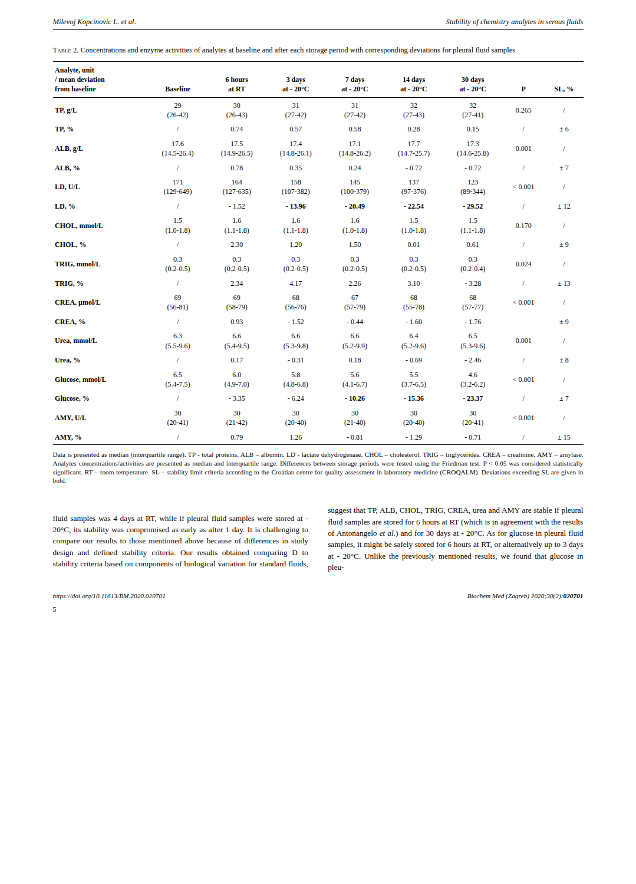Milevoj Kopcinovic L. et al. Stability of chemistry analytes in serous fluids
Table 2. Concentrations and enzyme activities of analytes at baseline and after each storage period with corresponding deviations for pleural fluid samples
| Analyte, unit / mean deviation from baseline | Baseline | 6 hours at RT | 3 days at - 20°C | 7 days at - 20°C | 14 days at - 20°C | 30 days at - 20°C | P | SL, % |
| --- | --- | --- | --- | --- | --- | --- | --- | --- |
| TP, g/L | 29 (26-42) | 30 (26-43) | 31 (27-42) | 31 (27-42) | 32 (27-43) | 32 (27-41) | 0.265 | / |
| TP, % | / | 0.74 | 0.57 | 0.58 | 0.28 | 0.15 | / | ± 6 |
| ALB, g/L | 17.6 (14.5-26.4) | 17.5 (14.9-26.5) | 17.4 (14.8-26.1) | 17.1 (14.8-26.2) | 17.7 (14.7-25.7) | 17.3 (14.6-25.8) | 0.001 | / |
| ALB, % | / | 0.78 | 0.35 | 0.24 | - 0.72 | - 0.72 | / | ± 7 |
| LD, U/L | 171 (129-649) | 164 (127-635) | 158 (107-382) | 145 (100-379) | 137 (97-376) | 123 (89-344) | < 0.001 | / |
| LD, % | / | - 1.52 | - 13.96 | - 20.49 | - 22.54 | - 29.52 | / | ± 12 |
| CHOL, mmol/L | 1.5 (1.0-1.8) | 1.6 (1.1-1.8) | 1.6 (1.1-1.8) | 1.6 (1.0-1.8) | 1.5 (1.0-1.8) | 1.5 (1.1-1.8) | 0.170 | / |
| CHOL, % | / | 2.30 | 1.20 | 1.50 | 0.01 | 0.61 | / | ± 9 |
| TRIG, mmol/L | 0.3 (0.2-0.5) | 0.3 (0.2-0.5) | 0.3 (0.2-0.5) | 0.3 (0.2-0.5) | 0.3 (0.2-0.5) | 0.3 (0.2-0.4) | 0.024 | / |
| TRIG, % | / | 2.34 | 4.17 | 2.26 | 3.10 | - 3.28 | / | ± 13 |
| CREA, µmol/L | 69 (56-81) | 69 (58-79) | 68 (56-76) | 67 (57-79) | 68 (55-78) | 68 (57-77) | < 0.001 | / |
| CREA, % | / | 0.93 | - 1.52 | - 0.44 | - 1.60 | - 1.76 | | ± 9 |
| Urea, mmol/L | 6.3 (5.5-9.6) | 6.6 (5.4-9.5) | 6.6 (5.3-9.8) | 6.6 (5.2-9.9) | 6.4 (5.2-9.6) | 6.5 (5.3-9.6) | 0.001 | / |
| Urea, % | / | 0.17 | - 0.31 | 0.18 | - 0.69 | - 2.46 | / | ± 8 |
| Glucose, mmol/L | 6.5 (5.4-7.5) | 6.0 (4.9-7.0) | 5.8 (4.8-6.8) | 5.6 (4.1-6.7) | 5.5 (3.7-6.5) | 4.6 (3.2-6.2) | < 0.001 | / |
| Glucose, % | / | - 3.35 | - 6.24 | - 10.26 | - 15.36 | - 23.37 | / | ± 7 |
| AMY, U/L | 30 (20-41) | 30 (21-42) | 30 (20-40) | 30 (21-40) | 30 (20-40) | 30 (20-41) | < 0.001 | / |
| AMY, % | / | 0.79 | 1.26 | - 0.81 | - 1.29 | - 0.71 | / | ± 15 |
Data is presented as median (interquartile range). TP - total proteins. ALB – albumin. LD - lactate dehydrogenase. CHOL – cholesterol. TRIG – triglycerides. CREA – creatinine. AMY – amylase. Analytes concentrations/activities are presented as median and interquartile range. Differences between storage periods were tested using the Friedman test. P < 0.05 was considered statistically significant. RT – room temperature. SL – stability limit criteria according to the Croatian centre for quality assessment in laboratory medicine (CROQALM). Deviations exceeding SL are given in bold.
fluid samples was 4 days at RT, while if pleural fluid samples were stored at - 20°C, its stability was compromised as early as after 1 day. It is challenging to compare our results to those mentioned above because of differences in study design and defined stability criteria. Our results obtained comparing D to stability criteria based on components of biological variation for standard fluids, suggest that TP, ALB, CHOL, TRIG, CREA, urea and AMY are stable if pleural fluid samples are stored for 6 hours at RT (which is in agreement with the results of Antonangelo et al.) and for 30 days at - 20°C. As for glucose in pleural fluid samples, it might be safely stored for 6 hours at RT, or alternatively up to 3 days at - 20°C. Unlike the previously mentioned results, we found that glucose in pleu-
https://doi.org/10.11613/BM.2020.020701 Biochem Med (Zagreb) 2020;30(2):020701
5